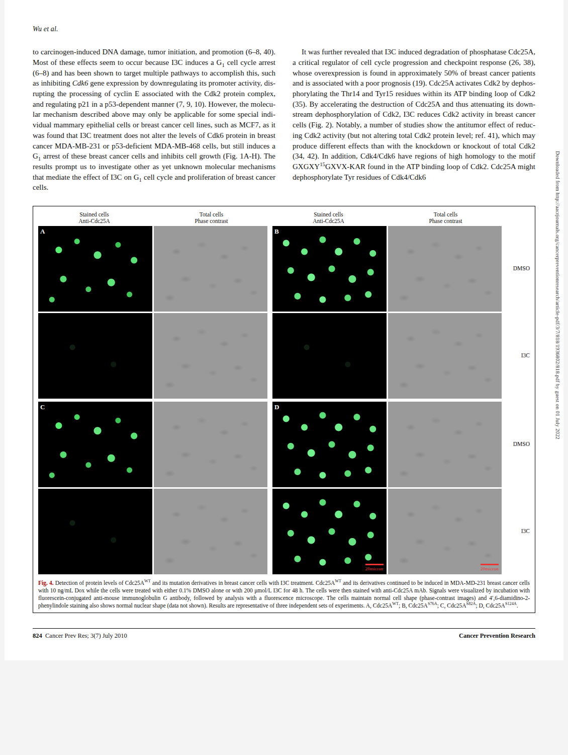Wu et al.
Downloaded from http://aacrjournals.org/cancerpreventionresearch/article-pdf/3/7/818/1936802/818.pdf by guest on 01 July 2022
to carcinogen-induced DNA damage, tumor initiation, and promotion (6–8, 40). Most of these effects seem to occur because I3C induces a G1 cell cycle arrest (6–8) and has been shown to target multiple pathways to accomplish this, such as inhibiting Cdk6 gene expression by downregulating its promoter activity, disrupting the processing of cyclin E associated with the Cdk2 protein complex, and regulating p21 in a p53-dependent manner (7, 9, 10). However, the molecular mechanism described above may only be applicable for some special individual mammary epithelial cells or breast cancer cell lines, such as MCF7, as it was found that I3C treatment does not alter the levels of Cdk6 protein in breast cancer MDA-MB-231 or p53-deficient MDA-MB-468 cells, but still induces a G1 arrest of these breast cancer cells and inhibits cell growth (Fig. 1A-H). The results prompt us to investigate other as yet unknown molecular mechanisms that mediate the effect of I3C on G1 cell cycle and proliferation of breast cancer cells.
It was further revealed that I3C induced degradation of phosphatase Cdc25A, a critical regulator of cell cycle progression and checkpoint response (26, 38), whose overexpression is found in approximately 50% of breast cancer patients and is associated with a poor prognosis (19). Cdc25A activates Cdk2 by dephosphorylating the Thr14 and Tyr15 residues within its ATP binding loop of Cdk2 (35). By accelerating the destruction of Cdc25A and thus attenuating its downstream dephosphorylation of Cdk2, I3C reduces Cdk2 activity in breast cancer cells (Fig. 2). Notably, a number of studies show the antitumor effect of reducing Cdk2 activity (but not altering total Cdk2 protein level; ref. 41), which may produce different effects than with the knockdown or knockout of total Cdk2 (34, 42). In addition, Cdk4/Cdk6 have regions of high homology to the motif GXGXY15GXVX-KAR found in the ATP binding loop of Cdk2. Cdc25A might dephosphorylate Tyr residues of Cdk4/Cdk6
Stained cells
Anti-Cdc25A
Total cells
Phase contrast
A
DMSO
I3C
Stained cells
Anti-Cdc25A
Total cells
Phase contrast
B
DMSO
I3C
C
DMSO
I3C
D
DMSO
20micron
20micron
I3C
Fig. 4. Detection of protein levels of Cdc25AWT and its mutation derivatives in breast cancer cells with I3C treatment. Cdc25AWT and its derivatives continued to be induced in MDA-MD-231 breast cancer cells with 10 ng/mL Dox while the cells were treated with either 0.1% DMSO alone or with 200 μmol/L I3C for 48 h. The cells were then stained with anti-Cdc25A mAb. Signals were visualized by incubation with fluorescein-conjugated anti-mouse immunoglobulin G antibody, followed by analysis with a fluorescence microscope. The cells maintain normal cell shape (phase-contrast images) and 4′,6-diamidino-2-phenylindole staining also shows normal nuclear shape (data not shown). Results are representative of three independent sets of experiments. A, Cdc25AWT; B, Cdc25AS76A; C, Cdc25AS82A; D, Cdc25AS124A.
824 Cancer Prev Res; 3(7) July 2010
Cancer Prevention Research